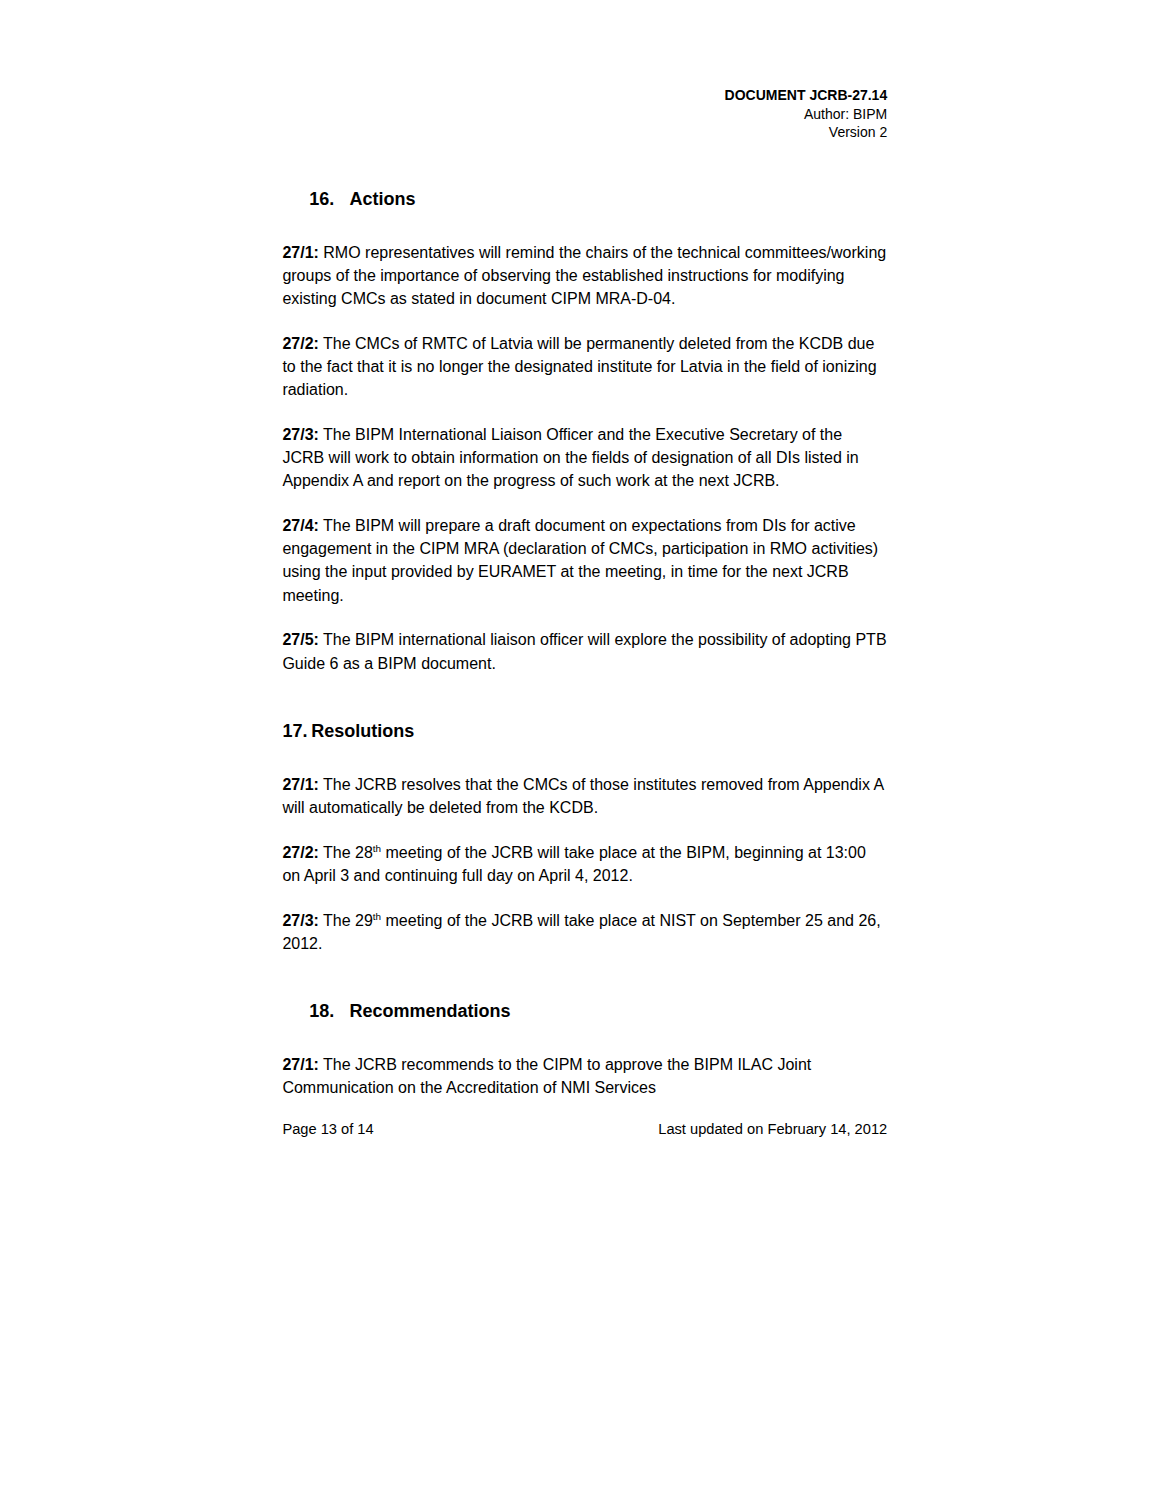DOCUMENT JCRB-27.14
Author: BIPM
Version 2
16. Actions
27/1: RMO representatives will remind the chairs of the technical committees/working groups of the importance of observing the established instructions for modifying existing CMCs as stated in document CIPM MRA-D-04.
27/2: The CMCs of RMTC of Latvia will be permanently deleted from the KCDB due to the fact that it is no longer the designated institute for Latvia in the field of ionizing radiation.
27/3: The BIPM International Liaison Officer and the Executive Secretary of the JCRB will work to obtain information on the fields of designation of all DIs listed in Appendix A and report on the progress of such work at the next JCRB.
27/4: The BIPM will prepare a draft document on expectations from DIs for active engagement in the CIPM MRA (declaration of CMCs, participation in RMO activities) using the input provided by EURAMET at the meeting, in time for the next JCRB meeting.
27/5: The BIPM international liaison officer will explore the possibility of adopting PTB Guide 6 as a BIPM document.
17. Resolutions
27/1: The JCRB resolves that the CMCs of those institutes removed from Appendix A will automatically be deleted from the KCDB.
27/2: The 28th meeting of the JCRB will take place at the BIPM, beginning at 13:00 on April 3 and continuing full day on April 4, 2012.
27/3: The 29th meeting of the JCRB will take place at NIST on September 25 and 26, 2012.
18. Recommendations
27/1: The JCRB recommends to the CIPM to approve the BIPM ILAC Joint Communication on the Accreditation of NMI Services
Page 13 of 14
Last updated on February 14, 2012